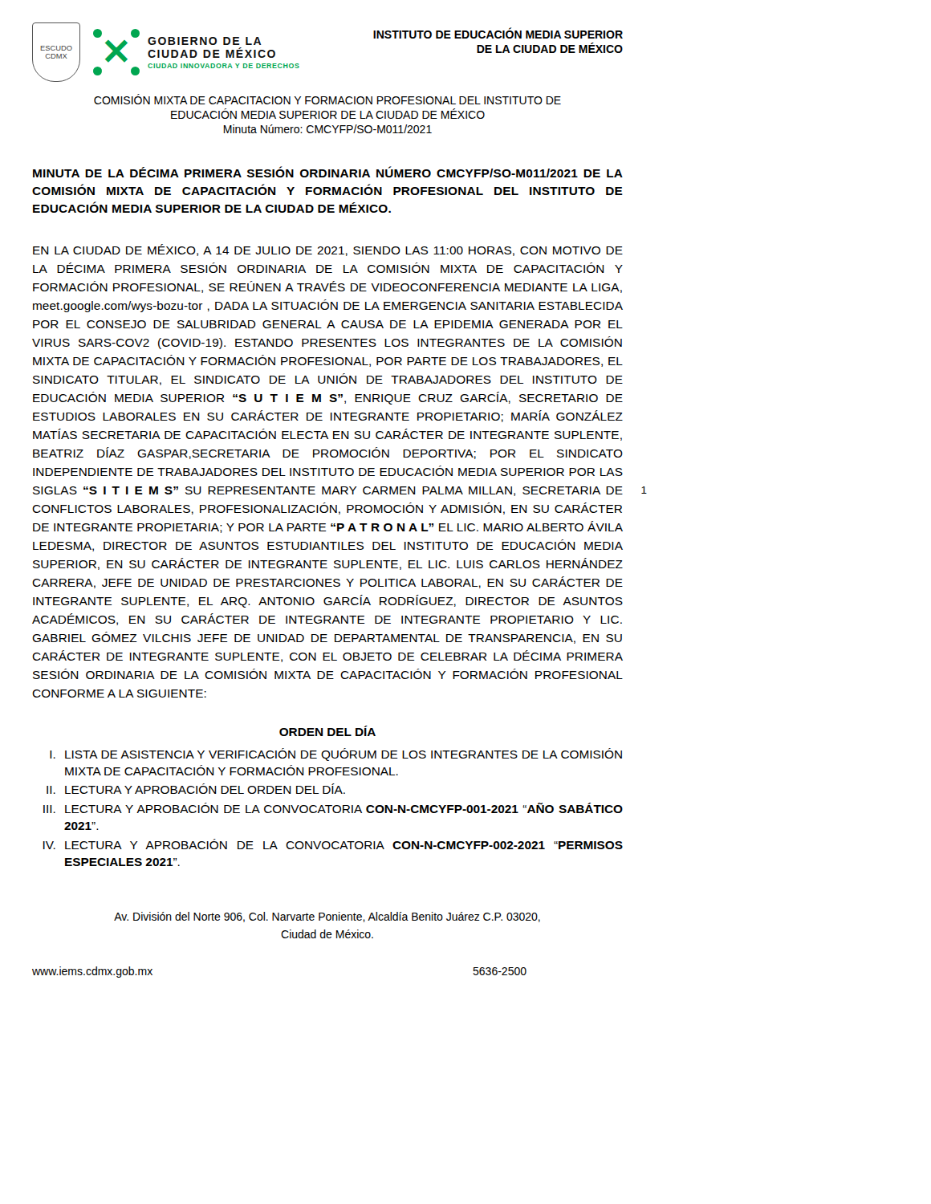ESCUDO
CDMX
✕
GOBIERNO DE LA
CIUDAD DE MÉXICO
CIUDAD INNOVADORA Y DE DERECHOS
INSTITUTO DE EDUCACIÓN MEDIA SUPERIOR
DE LA CIUDAD DE MÉXICO
COMISIÓN MIXTA DE CAPACITACION Y FORMACION PROFESIONAL DEL INSTITUTO DE
EDUCACIÓN MEDIA SUPERIOR DE LA CIUDAD DE MÉXICO
Minuta Número: CMCYFP/SO-M011/2021
MINUTA DE LA DÉCIMA PRIMERA SESIÓN ORDINARIA NÚMERO CMCYFP/SO-M011/2021 DE LA COMISIÓN MIXTA DE CAPACITACIÓN Y FORMACIÓN PROFESIONAL DEL INSTITUTO DE EDUCACIÓN MEDIA SUPERIOR DE LA CIUDAD DE MÉXICO.
1
EN LA CIUDAD DE MÉXICO, A 14 DE JULIO DE 2021, SIENDO LAS 11:00 HORAS, CON MOTIVO DE LA DÉCIMA PRIMERA SESIÓN ORDINARIA DE LA COMISIÓN MIXTA DE CAPACITACIÓN Y FORMACIÓN PROFESIONAL, SE REÚNEN A TRAVÉS DE VIDEOCONFERENCIA MEDIANTE LA LIGA, meet.google.com/wys-bozu-tor , DADA LA SITUACIÓN DE LA EMERGENCIA SANITARIA ESTABLECIDA POR EL CONSEJO DE SALUBRIDAD GENERAL A CAUSA DE LA EPIDEMIA GENERADA POR EL VIRUS SARS-COV2 (COVID-19). ESTANDO PRESENTES LOS INTEGRANTES DE LA COMISIÓN MIXTA DE CAPACITACIÓN Y FORMACIÓN PROFESIONAL, POR PARTE DE LOS TRABAJADORES, EL SINDICATO TITULAR, EL SINDICATO DE LA UNIÓN DE TRABAJADORES DEL INSTITUTO DE EDUCACIÓN MEDIA SUPERIOR “S U T I E M S”, ENRIQUE CRUZ GARCÍA, SECRETARIO DE ESTUDIOS LABORALES EN SU CARÁCTER DE INTEGRANTE PROPIETARIO; MARÍA GONZÁLEZ MATÍAS SECRETARIA DE CAPACITACIÓN ELECTA EN SU CARÁCTER DE INTEGRANTE SUPLENTE, BEATRIZ DÍAZ GASPAR,SECRETARIA DE PROMOCIÓN DEPORTIVA; POR EL SINDICATO INDEPENDIENTE DE TRABAJADORES DEL INSTITUTO DE EDUCACIÓN MEDIA SUPERIOR POR LAS SIGLAS “S I T I E M S” SU REPRESENTANTE MARY CARMEN PALMA MILLAN, SECRETARIA DE CONFLICTOS LABORALES, PROFESIONALIZACIÓN, PROMOCIÓN Y ADMISIÓN, EN SU CARÁCTER DE INTEGRANTE PROPIETARIA; Y POR LA PARTE “P A T R O N A L” EL LIC. MARIO ALBERTO ÁVILA LEDESMA, DIRECTOR DE ASUNTOS ESTUDIANTILES DEL INSTITUTO DE EDUCACIÓN MEDIA SUPERIOR, EN SU CARÁCTER DE INTEGRANTE SUPLENTE, EL LIC. LUIS CARLOS HERNÁNDEZ CARRERA, JEFE DE UNIDAD DE PRESTARCIONES Y POLITICA LABORAL, EN SU CARÁCTER DE INTEGRANTE SUPLENTE, EL ARQ. ANTONIO GARCÍA RODRÍGUEZ, DIRECTOR DE ASUNTOS ACADÉMICOS, EN SU CARÁCTER DE INTEGRANTE DE INTEGRANTE PROPIETARIO Y LIC. GABRIEL GÓMEZ VILCHIS JEFE DE UNIDAD DE DEPARTAMENTAL DE TRANSPARENCIA, EN SU CARÁCTER DE INTEGRANTE SUPLENTE, CON EL OBJETO DE CELEBRAR LA DÉCIMA PRIMERA SESIÓN ORDINARIA DE LA COMISIÓN MIXTA DE CAPACITACIÓN Y FORMACIÓN PROFESIONAL CONFORME A LA SIGUIENTE:
ORDEN DEL DÍA
LISTA DE ASISTENCIA Y VERIFICACIÓN DE QUÓRUM DE LOS INTEGRANTES DE LA COMISIÓN MIXTA DE CAPACITACIÓN Y FORMACIÓN PROFESIONAL.
LECTURA Y APROBACIÓN DEL ORDEN DEL DÍA.
LECTURA Y APROBACIÓN DE LA CONVOCATORIA CON-N-CMCYFP-001-2021 “AÑO SABÁTICO 2021”.
LECTURA Y APROBACIÓN DE LA CONVOCATORIA CON-N-CMCYFP-002-2021 “PERMISOS ESPECIALES 2021”.
Av. División del Norte 906, Col. Narvarte Poniente, Alcaldía Benito Juárez C.P. 03020,
Ciudad de México.
www.iems.cdmx.gob.mx 5636-2500